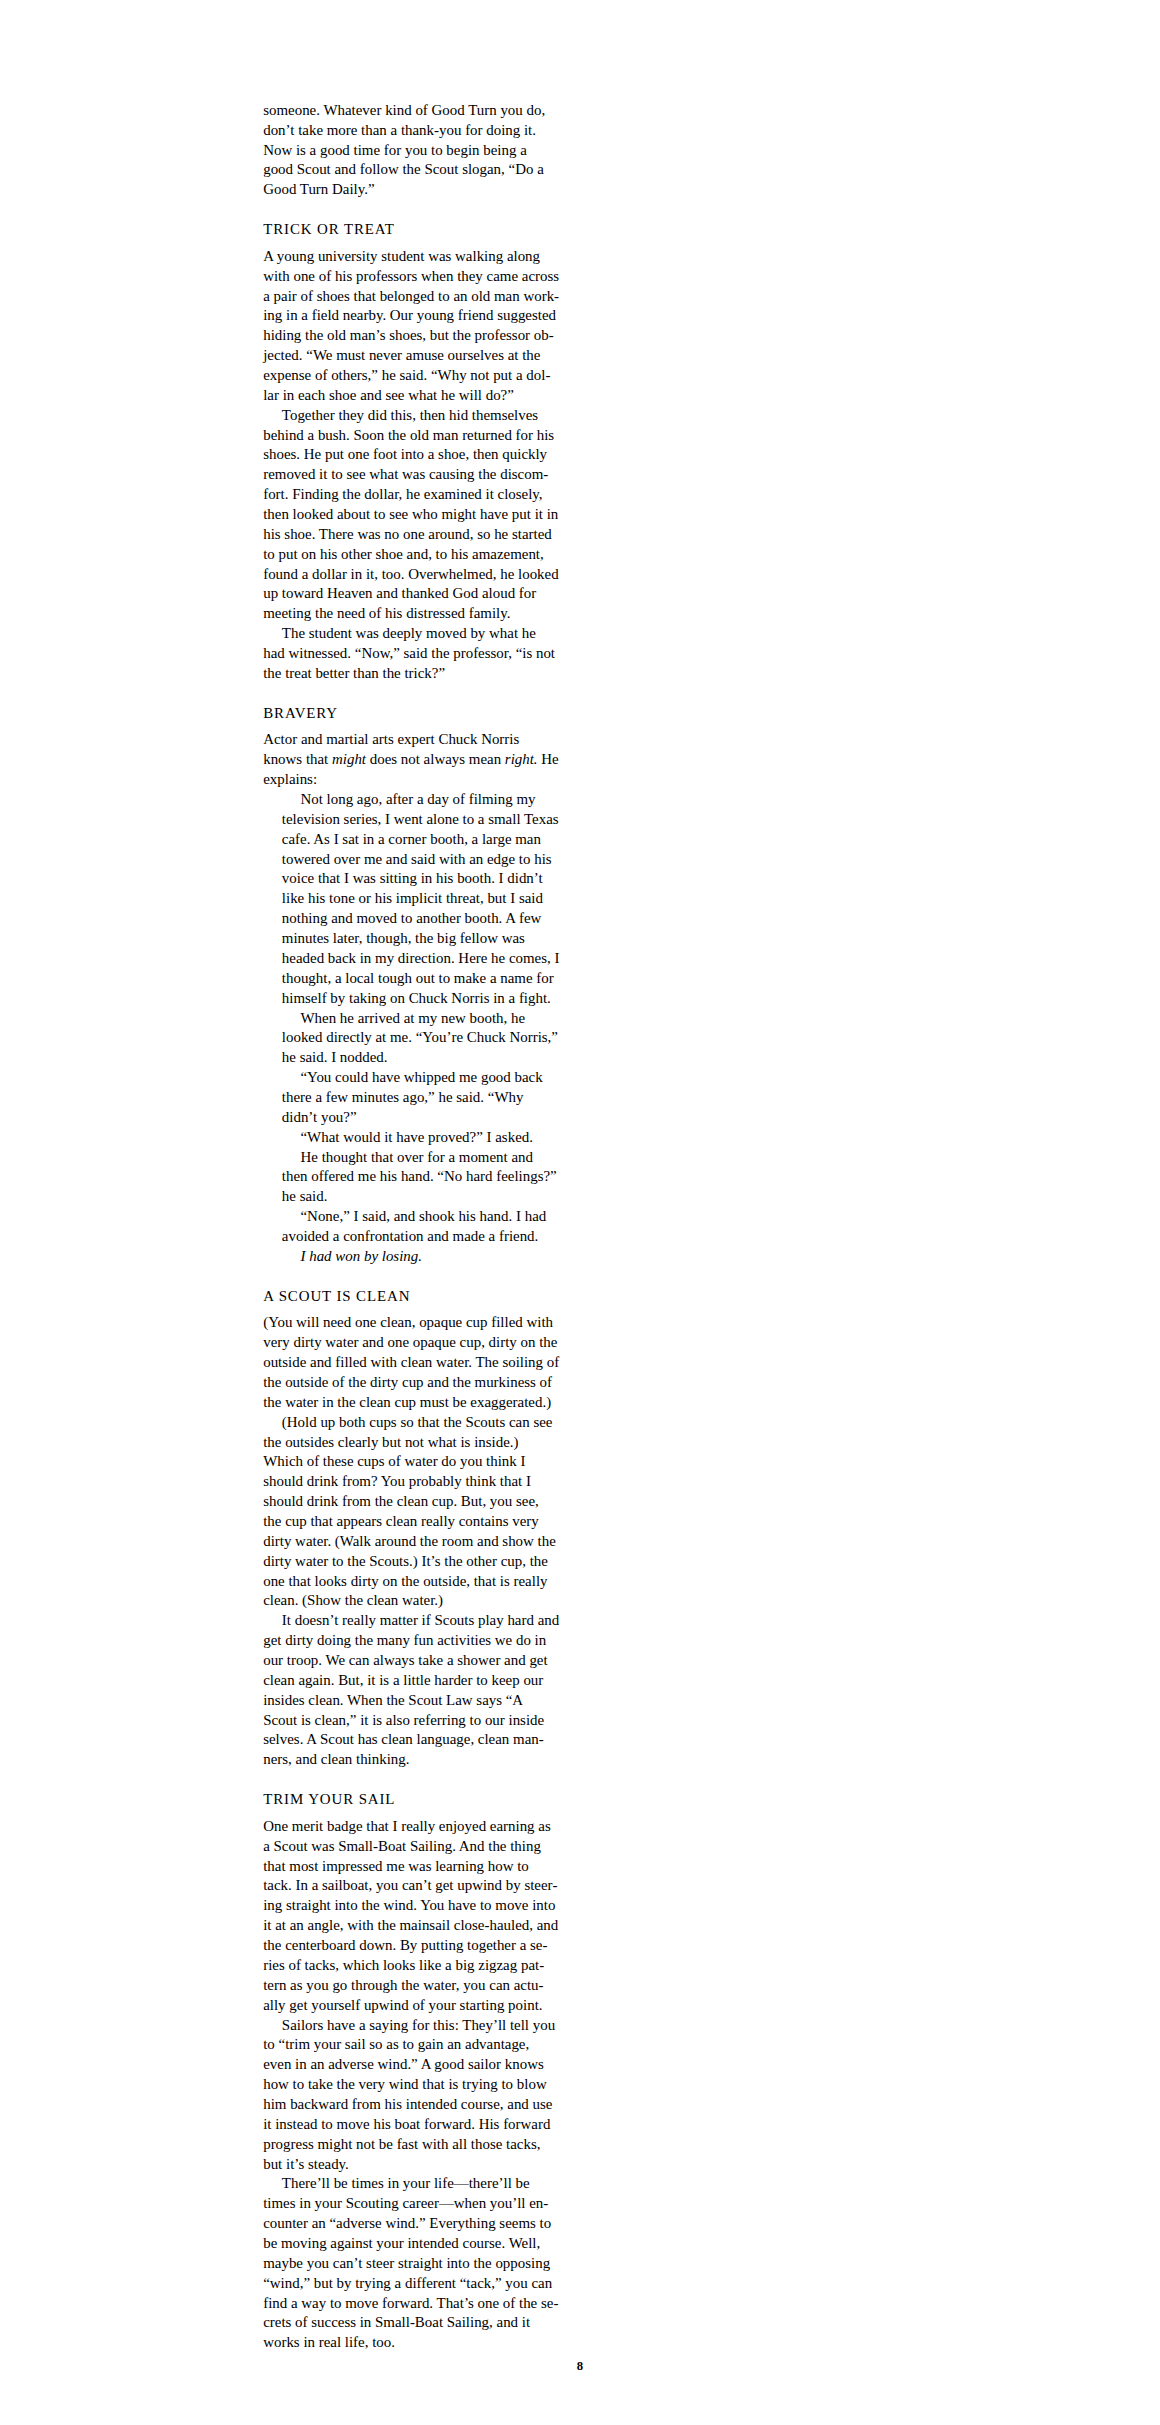someone. Whatever kind of Good Turn you do, don’t take more than a thank-you for doing it. Now is a good time for you to begin being a good Scout and follow the Scout slogan, “Do a Good Turn Daily.”
TRICK OR TREAT
A young university student was walking along with one of his professors when they came across a pair of shoes that belonged to an old man working in a field nearby. Our young friend suggested hiding the old man’s shoes, but the professor objected. “We must never amuse ourselves at the expense of others,” he said. “Why not put a dollar in each shoe and see what he will do?”
Together they did this, then hid themselves behind a bush. Soon the old man returned for his shoes. He put one foot into a shoe, then quickly removed it to see what was causing the discomfort. Finding the dollar, he examined it closely, then looked about to see who might have put it in his shoe. There was no one around, so he started to put on his other shoe and, to his amazement, found a dollar in it, too. Overwhelmed, he looked up toward Heaven and thanked God aloud for meeting the need of his distressed family.
The student was deeply moved by what he had witnessed. “Now,” said the professor, “is not the treat better than the trick?”
BRAVERY
Actor and martial arts expert Chuck Norris knows that might does not always mean right. He explains:
Not long ago, after a day of filming my television series, I went alone to a small Texas cafe. As I sat in a corner booth, a large man towered over me and said with an edge to his voice that I was sitting in his booth. I didn’t like his tone or his implicit threat, but I said nothing and moved to another booth. A few minutes later, though, the big fellow was headed back in my direction. Here he comes, I thought, a local tough out to make a name for himself by taking on Chuck Norris in a fight.
When he arrived at my new booth, he looked directly at me. “You’re Chuck Norris,” he said. I nodded.
“You could have whipped me good back there a few minutes ago,” he said. “Why didn’t you?”
“What would it have proved?” I asked.
He thought that over for a moment and then offered me his hand. “No hard feelings?” he said.
“None,” I said, and shook his hand. I had avoided a confrontation and made a friend.
I had won by losing.
A SCOUT IS CLEAN
(You will need one clean, opaque cup filled with very dirty water and one opaque cup, dirty on the outside and filled with clean water. The soiling of the outside of the dirty cup and the murkiness of the water in the clean cup must be exaggerated.)
(Hold up both cups so that the Scouts can see the outsides clearly but not what is inside.) Which of these cups of water do you think I should drink from? You probably think that I should drink from the clean cup. But, you see, the cup that appears clean really contains very dirty water. (Walk around the room and show the dirty water to the Scouts.) It’s the other cup, the one that looks dirty on the outside, that is really clean. (Show the clean water.)
It doesn’t really matter if Scouts play hard and get dirty doing the many fun activities we do in our troop. We can always take a shower and get clean again. But, it is a little harder to keep our insides clean. When the Scout Law says “A Scout is clean,” it is also referring to our inside selves. A Scout has clean language, clean manners, and clean thinking.
TRIM YOUR SAIL
One merit badge that I really enjoyed earning as a Scout was Small-Boat Sailing. And the thing that most impressed me was learning how to tack. In a sailboat, you can’t get upwind by steering straight into the wind. You have to move into it at an angle, with the mainsail close-hauled, and the centerboard down. By putting together a series of tacks, which looks like a big zigzag pattern as you go through the water, you can actually get yourself upwind of your starting point.
Sailors have a saying for this: They’ll tell you to “trim your sail so as to gain an advantage, even in an adverse wind.” A good sailor knows how to take the very wind that is trying to blow him backward from his intended course, and use it instead to move his boat forward. His forward progress might not be fast with all those tacks, but it’s steady.
There’ll be times in your life—there’ll be times in your Scouting career—when you’ll encounter an “adverse wind.” Everything seems to be moving against your intended course. Well, maybe you can’t steer straight into the opposing “wind,” but by trying a different “tack,” you can find a way to move forward. That’s one of the secrets of success in Small-Boat Sailing, and it works in real life, too.
8